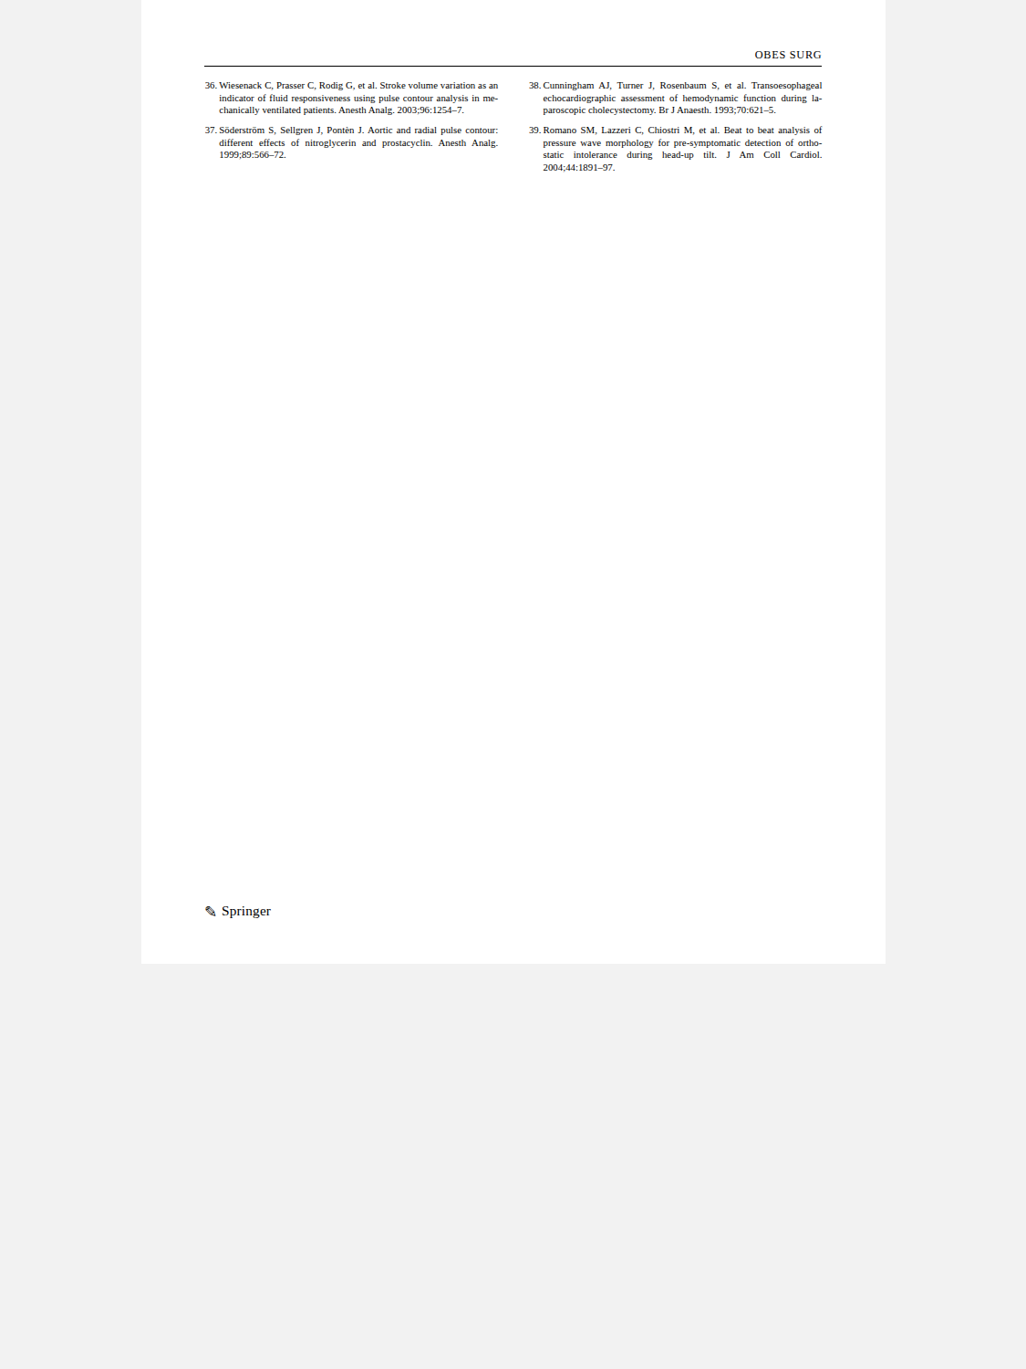OBES SURG
36. Wiesenack C, Prasser C, Rodig G, et al. Stroke volume variation as an indicator of fluid responsiveness using pulse contour analysis in mechanically ventilated patients. Anesth Analg. 2003;96:1254–7.
37. Söderström S, Sellgren J, Pontèn J. Aortic and radial pulse contour: different effects of nitroglycerin and prostacyclin. Anesth Analg. 1999;89:566–72.
38. Cunningham AJ, Turner J, Rosenbaum S, et al. Transoesophageal echocardiographic assessment of hemodynamic function during laparoscopic cholecystectomy. Br J Anaesth. 1993;70:621–5.
39. Romano SM, Lazzeri C, Chiostri M, et al. Beat to beat analysis of pressure wave morphology for pre-symptomatic detection of orthostatic intolerance during head-up tilt. J Am Coll Cardiol. 2004;44:1891–97.
✎ Springer